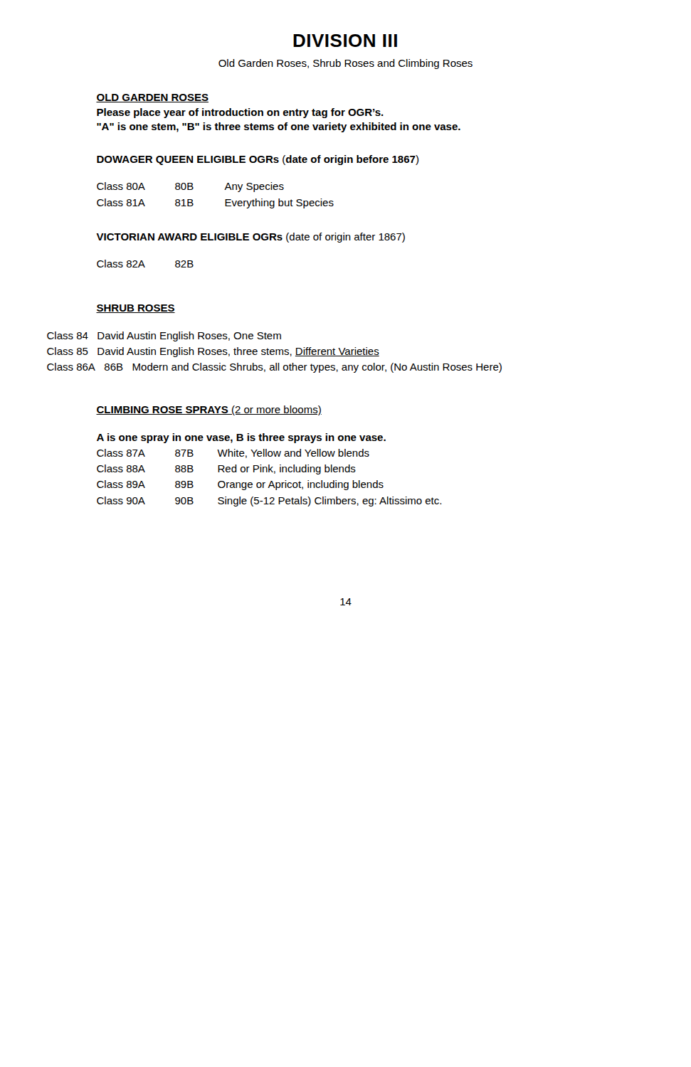DIVISION III
Old Garden Roses, Shrub Roses and Climbing Roses
OLD GARDEN ROSES
Please place year of introduction on entry tag for OGR’s.
"A" is one stem, "B" is three stems of one variety exhibited in one vase.
DOWAGER QUEEN ELIGIBLE OGRs (date of origin before 1867)
| Class 80A | 80B | Any Species |
| Class 81A | 81B | Everything but Species |
VICTORIAN AWARD ELIGIBLE OGRs (date of origin after 1867)
| Class 82A | 82B | |
SHRUB ROSES
Class 84 David Austin English Roses, One Stem
Class 85 David Austin English Roses, three stems, Different Varieties
Class 86A 86B Modern and Classic Shrubs, all other types, any color, (No Austin Roses Here)
CLIMBING ROSE SPRAYS (2 or more blooms)
A is one spray in one vase, B is three sprays in one vase.
| Class 87A | 87B | White, Yellow and Yellow blends |
| Class 88A | 88B | Red or Pink, including blends |
| Class 89A | 89B | Orange or Apricot, including blends |
| Class 90A | 90B | Single (5-12 Petals) Climbers, eg: Altissimo etc. |
14